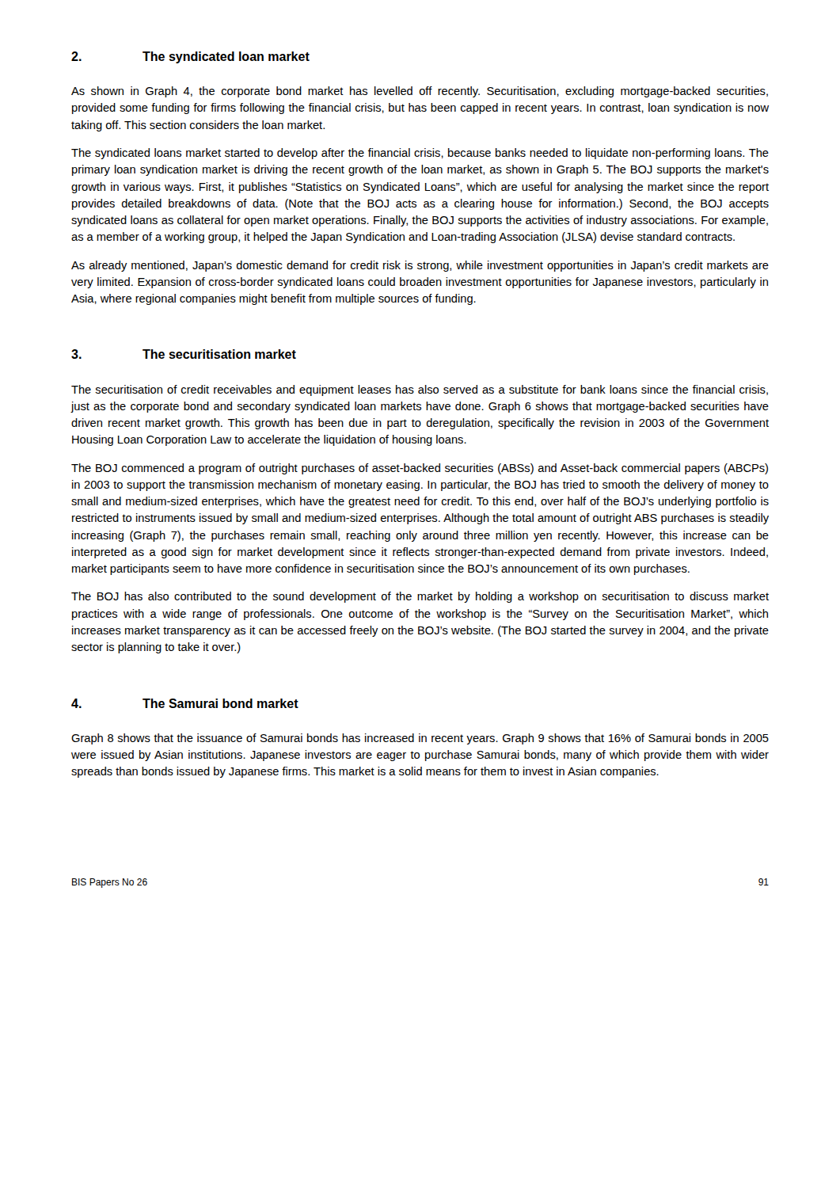2. The syndicated loan market
As shown in Graph 4, the corporate bond market has levelled off recently. Securitisation, excluding mortgage-backed securities, provided some funding for firms following the financial crisis, but has been capped in recent years. In contrast, loan syndication is now taking off. This section considers the loan market.
The syndicated loans market started to develop after the financial crisis, because banks needed to liquidate non-performing loans. The primary loan syndication market is driving the recent growth of the loan market, as shown in Graph 5. The BOJ supports the market's growth in various ways. First, it publishes “Statistics on Syndicated Loans”, which are useful for analysing the market since the report provides detailed breakdowns of data. (Note that the BOJ acts as a clearing house for information.) Second, the BOJ accepts syndicated loans as collateral for open market operations. Finally, the BOJ supports the activities of industry associations. For example, as a member of a working group, it helped the Japan Syndication and Loan-trading Association (JLSA) devise standard contracts.
As already mentioned, Japan’s domestic demand for credit risk is strong, while investment opportunities in Japan’s credit markets are very limited. Expansion of cross-border syndicated loans could broaden investment opportunities for Japanese investors, particularly in Asia, where regional companies might benefit from multiple sources of funding.
3. The securitisation market
The securitisation of credit receivables and equipment leases has also served as a substitute for bank loans since the financial crisis, just as the corporate bond and secondary syndicated loan markets have done. Graph 6 shows that mortgage-backed securities have driven recent market growth. This growth has been due in part to deregulation, specifically the revision in 2003 of the Government Housing Loan Corporation Law to accelerate the liquidation of housing loans.
The BOJ commenced a program of outright purchases of asset-backed securities (ABSs) and Asset-back commercial papers (ABCPs) in 2003 to support the transmission mechanism of monetary easing. In particular, the BOJ has tried to smooth the delivery of money to small and medium-sized enterprises, which have the greatest need for credit. To this end, over half of the BOJ’s underlying portfolio is restricted to instruments issued by small and medium-sized enterprises. Although the total amount of outright ABS purchases is steadily increasing (Graph 7), the purchases remain small, reaching only around three million yen recently. However, this increase can be interpreted as a good sign for market development since it reflects stronger-than-expected demand from private investors. Indeed, market participants seem to have more confidence in securitisation since the BOJ’s announcement of its own purchases.
The BOJ has also contributed to the sound development of the market by holding a workshop on securitisation to discuss market practices with a wide range of professionals. One outcome of the workshop is the “Survey on the Securitisation Market”, which increases market transparency as it can be accessed freely on the BOJ’s website. (The BOJ started the survey in 2004, and the private sector is planning to take it over.)
4. The Samurai bond market
Graph 8 shows that the issuance of Samurai bonds has increased in recent years. Graph 9 shows that 16% of Samurai bonds in 2005 were issued by Asian institutions. Japanese investors are eager to purchase Samurai bonds, many of which provide them with wider spreads than bonds issued by Japanese firms. This market is a solid means for them to invest in Asian companies.
BIS Papers No 26 91